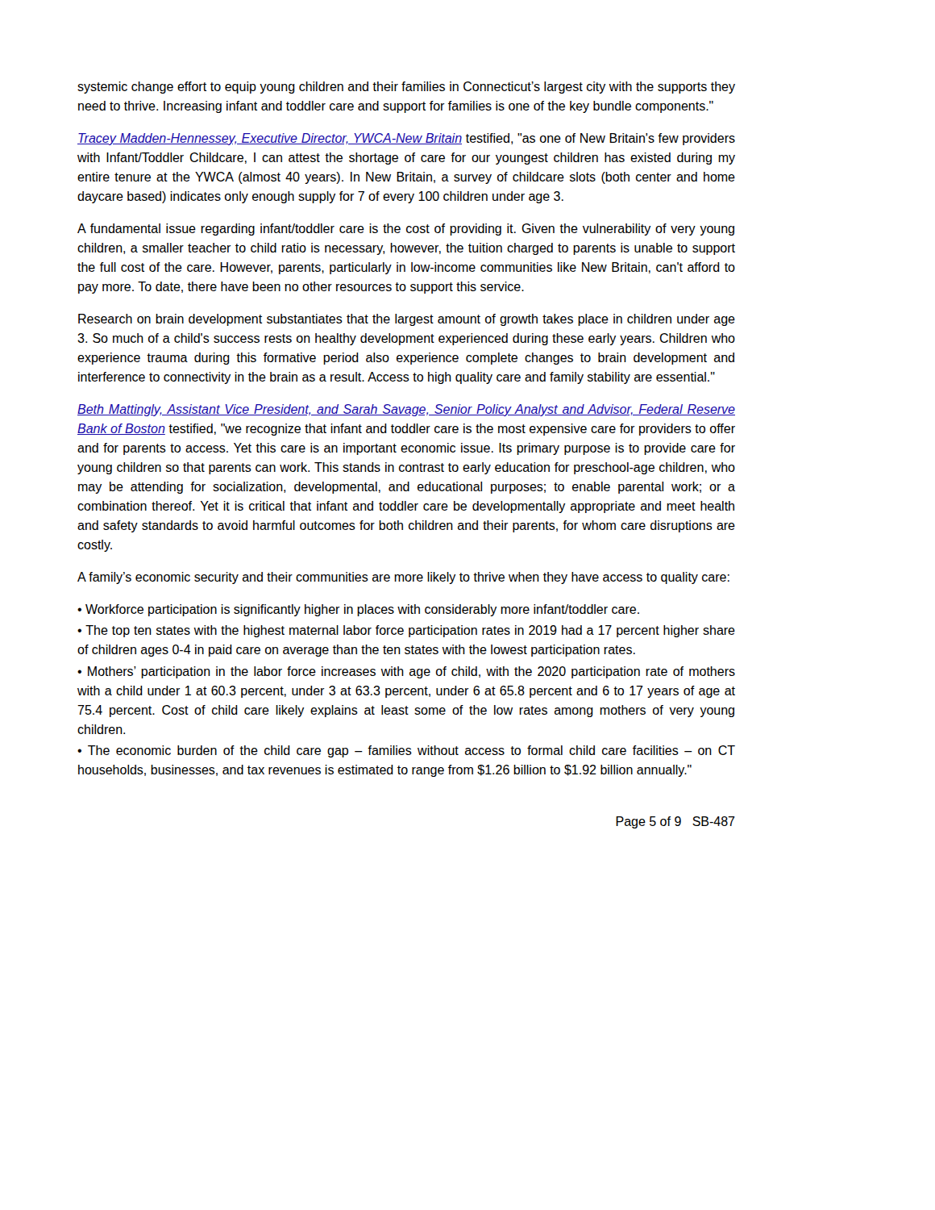systemic change effort to equip young children and their families in Connecticut’s largest city with the supports they need to thrive. Increasing infant and toddler care and support for families is one of the key bundle components."
Tracey Madden-Hennessey, Executive Director, YWCA-New Britain testified, "as one of New Britain's few providers with Infant/Toddler Childcare, I can attest the shortage of care for our youngest children has existed during my entire tenure at the YWCA (almost 40 years). In New Britain, a survey of childcare slots (both center and home daycare based) indicates only enough supply for 7 of every 100 children under age 3.
A fundamental issue regarding infant/toddler care is the cost of providing it. Given the vulnerability of very young children, a smaller teacher to child ratio is necessary, however, the tuition charged to parents is unable to support the full cost of the care. However, parents, particularly in low-income communities like New Britain, can't afford to pay more. To date, there have been no other resources to support this service.
Research on brain development substantiates that the largest amount of growth takes place in children under age 3. So much of a child's success rests on healthy development experienced during these early years. Children who experience trauma during this formative period also experience complete changes to brain development and interference to connectivity in the brain as a result. Access to high quality care and family stability are essential."
Beth Mattingly, Assistant Vice President, and Sarah Savage, Senior Policy Analyst and Advisor, Federal Reserve Bank of Boston testified, "we recognize that infant and toddler care is the most expensive care for providers to offer and for parents to access. Yet this care is an important economic issue. Its primary purpose is to provide care for young children so that parents can work. This stands in contrast to early education for preschool-age children, who may be attending for socialization, developmental, and educational purposes; to enable parental work; or a combination thereof. Yet it is critical that infant and toddler care be developmentally appropriate and meet health and safety standards to avoid harmful outcomes for both children and their parents, for whom care disruptions are costly.
A family’s economic security and their communities are more likely to thrive when they have access to quality care:
• Workforce participation is significantly higher in places with considerably more infant/toddler care.
• The top ten states with the highest maternal labor force participation rates in 2019 had a 17 percent higher share of children ages 0-4 in paid care on average than the ten states with the lowest participation rates.
• Mothers’ participation in the labor force increases with age of child, with the 2020 participation rate of mothers with a child under 1 at 60.3 percent, under 3 at 63.3 percent, under 6 at 65.8 percent and 6 to 17 years of age at 75.4 percent. Cost of child care likely explains at least some of the low rates among mothers of very young children.
• The economic burden of the child care gap – families without access to formal child care facilities – on CT households, businesses, and tax revenues is estimated to range from $1.26 billion to $1.92 billion annually."
Page 5 of 9 SB-487